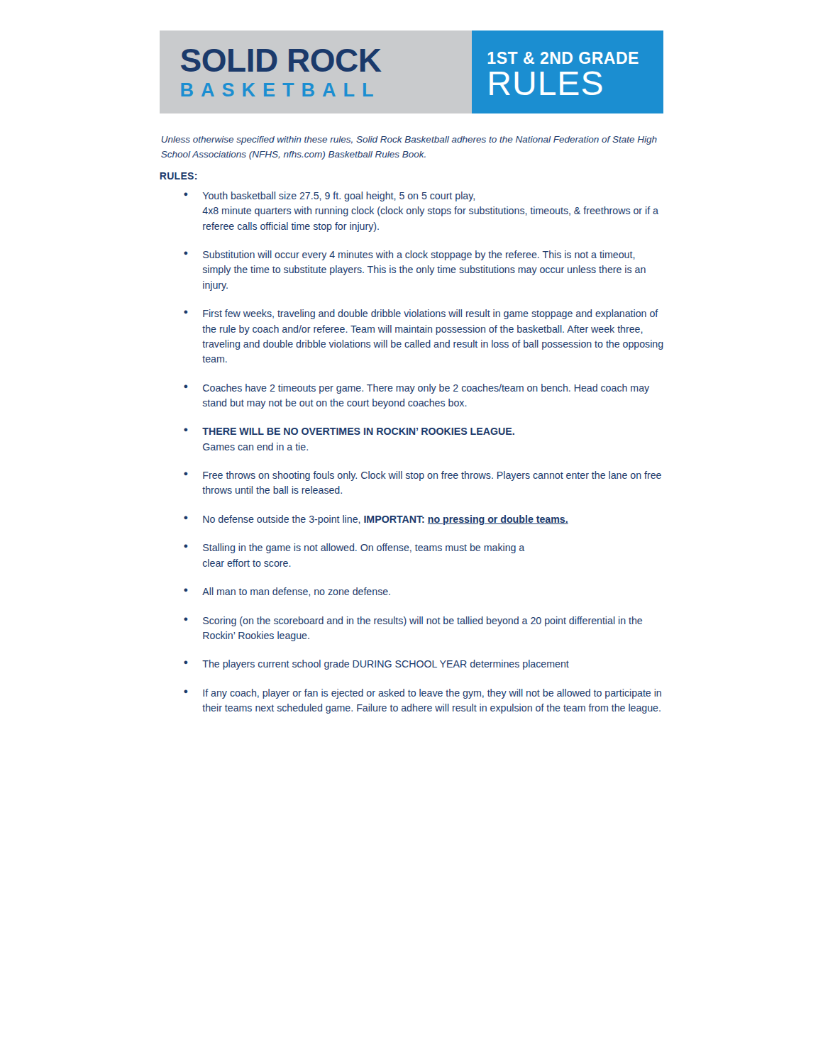SOLID ROCK
BASKETBALL
1ST & 2ND GRADE
RULES
Unless otherwise specified within these rules, Solid Rock Basketball adheres to the National Federation of State High School Associations (NFHS, nfhs.com) Basketball Rules Book.
RULES:
Youth basketball size 27.5, 9 ft. goal height, 5 on 5 court play,
4x8 minute quarters with running clock (clock only stops for substitutions, timeouts, & freethrows or if a referee calls official time stop for injury).
Substitution will occur every 4 minutes with a clock stoppage by the referee. This is not a timeout, simply the time to substitute players. This is the only time substitutions may occur unless there is an injury.
First few weeks, traveling and double dribble violations will result in game stoppage and explanation of the rule by coach and/or referee. Team will maintain possession of the basketball. After week three, traveling and double dribble violations will be called and result in loss of ball possession to the opposing team.
Coaches have 2 timeouts per game. There may only be 2 coaches/team on bench. Head coach may stand but may not be out on the court beyond coaches box.
THERE WILL BE NO OVERTIMES IN ROCKIN’ ROOKIES LEAGUE.
Games can end in a tie.
Free throws on shooting fouls only. Clock will stop on free throws. Players cannot enter the lane on free throws until the ball is released.
No defense outside the 3-point line, IMPORTANT: no pressing or double teams.
Stalling in the game is not allowed. On offense, teams must be making a
clear effort to score.
All man to man defense, no zone defense.
Scoring (on the scoreboard and in the results) will not be tallied beyond a 20 point differential in the Rockin’ Rookies league.
The players current school grade DURING SCHOOL YEAR determines placement
If any coach, player or fan is ejected or asked to leave the gym, they will not be allowed to participate in their teams next scheduled game. Failure to adhere will result in expulsion of the team from the league.